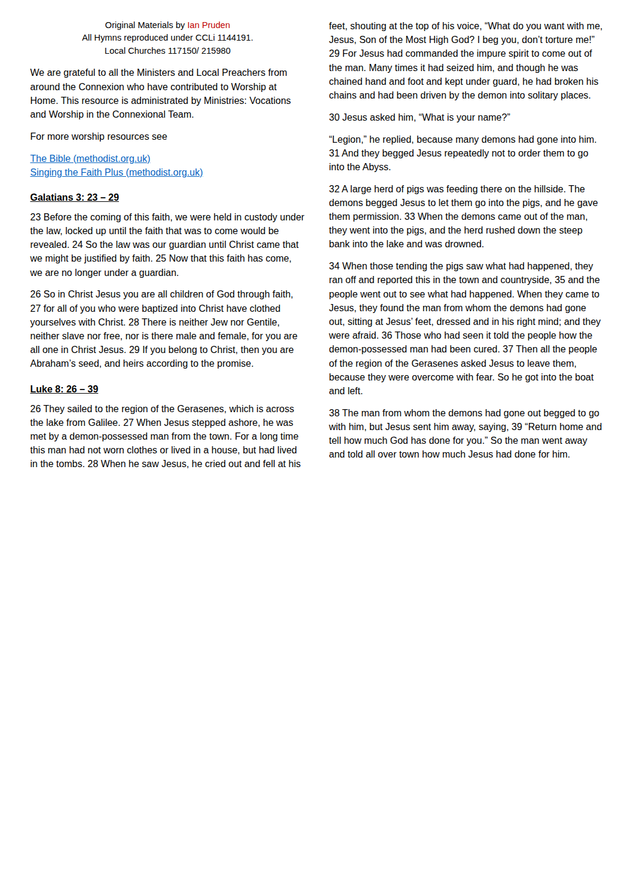Original Materials by Ian Pruden
All Hymns reproduced under CCLi 1144191.
Local Churches 117150/ 215980
We are grateful to all the Ministers and Local Preachers from around the Connexion who have contributed to Worship at Home. This resource is administrated by Ministries: Vocations and Worship in the Connexional Team.
For more worship resources see
The Bible (methodist.org.uk) Singing the Faith Plus (methodist.org.uk)
Galatians 3: 23 – 29
23 Before the coming of this faith, we were held in custody under the law, locked up until the faith that was to come would be revealed. 24 So the law was our guardian until Christ came that we might be justified by faith. 25 Now that this faith has come, we are no longer under a guardian.
26 So in Christ Jesus you are all children of God through faith, 27 for all of you who were baptized into Christ have clothed yourselves with Christ. 28 There is neither Jew nor Gentile, neither slave nor free, nor is there male and female, for you are all one in Christ Jesus. 29 If you belong to Christ, then you are Abraham’s seed, and heirs according to the promise.
Luke 8: 26 – 39
26 They sailed to the region of the Gerasenes, which is across the lake from Galilee. 27 When Jesus stepped ashore, he was met by a demon-possessed man from the town. For a long time this man had not worn clothes or lived in a house, but had lived in the tombs. 28 When he saw Jesus, he cried out and fell at his feet, shouting at the top of his voice, “What do you want with me, Jesus, Son of the Most High God? I beg you, don’t torture me!” 29 For Jesus had commanded the impure spirit to come out of the man. Many times it had seized him, and though he was chained hand and foot and kept under guard, he had broken his chains and had been driven by the demon into solitary places.
30 Jesus asked him, “What is your name?”
“Legion,” he replied, because many demons had gone into him. 31 And they begged Jesus repeatedly not to order them to go into the Abyss.
32 A large herd of pigs was feeding there on the hillside. The demons begged Jesus to let them go into the pigs, and he gave them permission. 33 When the demons came out of the man, they went into the pigs, and the herd rushed down the steep bank into the lake and was drowned.
34 When those tending the pigs saw what had happened, they ran off and reported this in the town and countryside, 35 and the people went out to see what had happened. When they came to Jesus, they found the man from whom the demons had gone out, sitting at Jesus’ feet, dressed and in his right mind; and they were afraid. 36 Those who had seen it told the people how the demon-possessed man had been cured. 37 Then all the people of the region of the Gerasenes asked Jesus to leave them, because they were overcome with fear. So he got into the boat and left.
38 The man from whom the demons had gone out begged to go with him, but Jesus sent him away, saying, 39 “Return home and tell how much God has done for you.” So the man went away and told all over town how much Jesus had done for him.